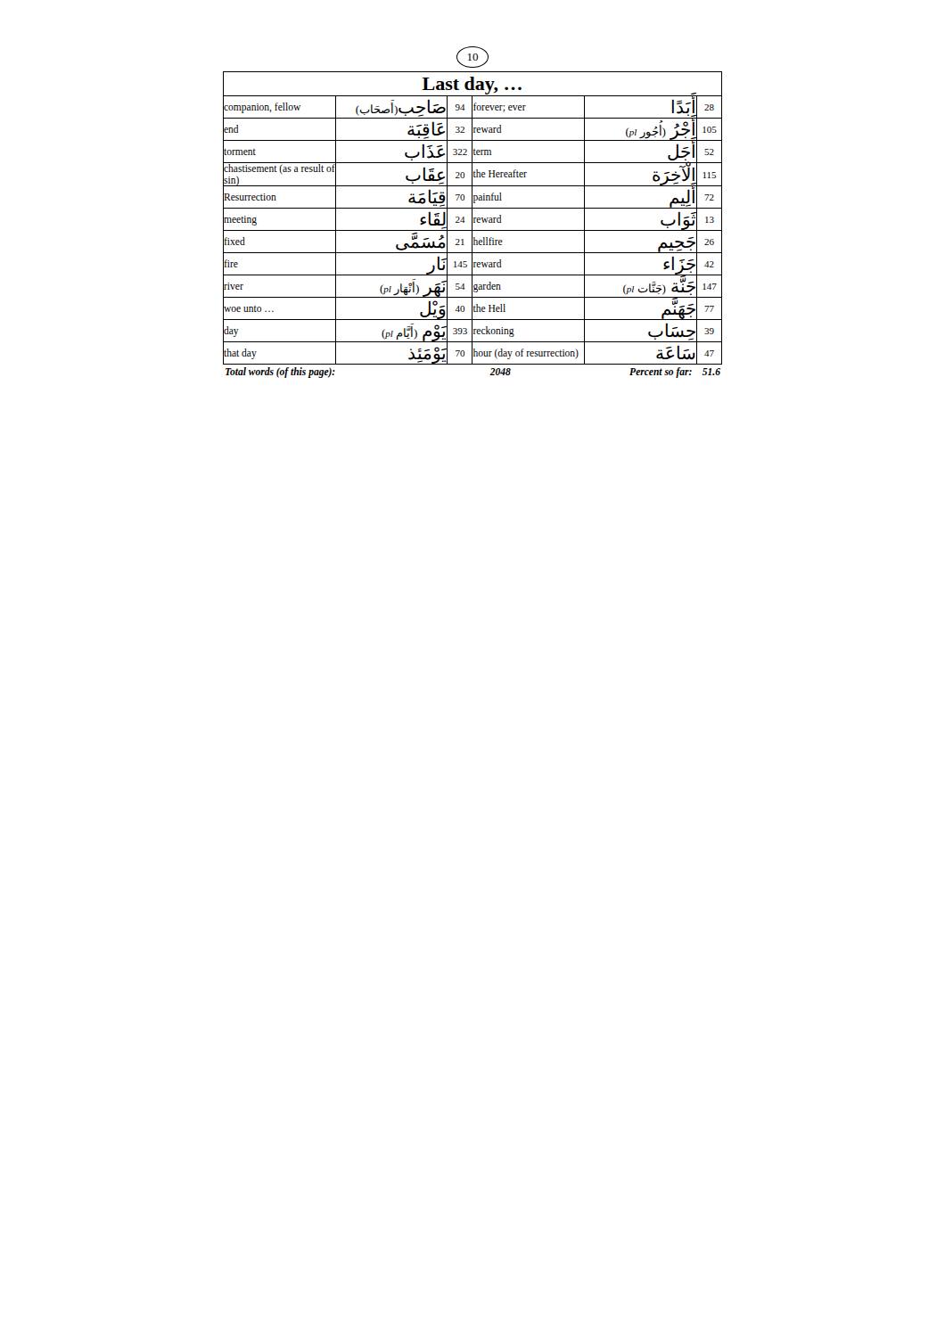10
| Last day, … |
| companion, fellow | صَاحِب (أَصحَاب) | 94 | forever; ever | أَبَدًا | 28 |
| end | عَاقِبَة | 32 | reward | أَجْرُ (أُجُور pl ) | 105 |
| torment | عَذَاب | 322 | term | أَجَل | 52 |
| chastisement (as a result of sin) | عِقَاب | 20 | the Hereafter | الْآخِرَة | 115 |
| Resurrection | قِيَامَة | 70 | painful | أَلِيم | 72 |
| meeting | لِقَاء | 24 | reward | ثَوَاب | 13 |
| fixed | مُسَمَّى | 21 | hellfire | جَحِيم | 26 |
| fire | نَار | 145 | reward | جَزَاء | 42 |
| river | نَهَر (أَنْهَار pl ) | 54 | garden | جَنَّة (جَنَّات pl ) | 147 |
| woe unto … | وَيْل | 40 | the Hell | جَهَنَّم | 77 |
| day | يَوْم (أَيَّام pl ) | 393 | reckoning | حِسَاب | 39 |
| that day | يَوْمَئِذ | 70 | hour (day of resurrection) | سَاعَة | 47 |
Total words (of this page):
2048
Percent so far: 51.6